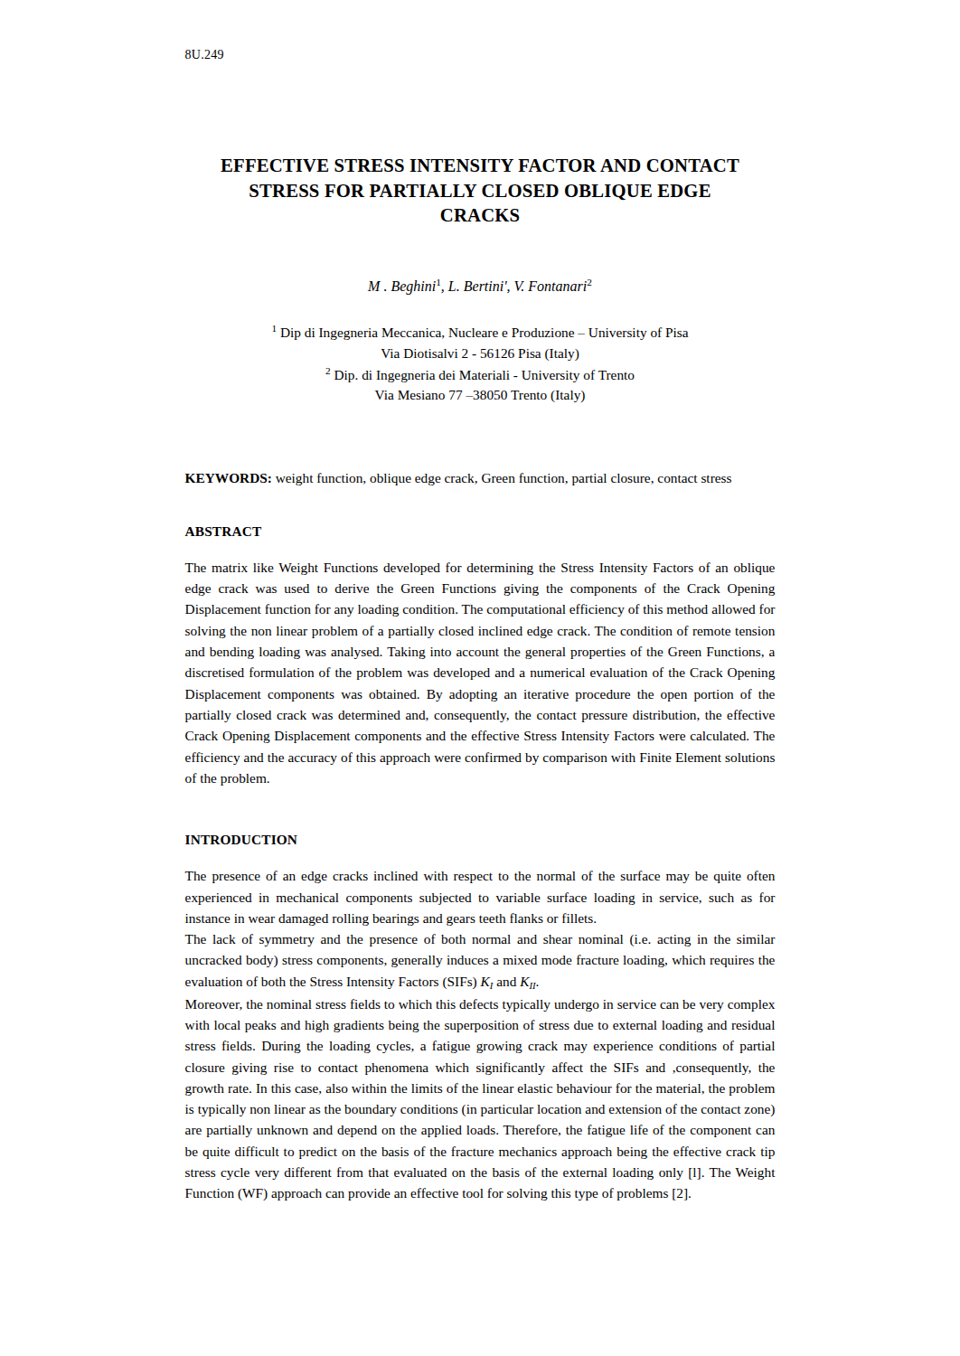8U.249
Effective Stress Intensity Factor and Contact
Stress for Partially Closed Oblique Edge
Cracks
M . Beghini1, L. Bertini', V. Fontanari2
1 Dip di Ingegneria Meccanica, Nucleare e Produzione – University of Pisa
Via Diotisalvi 2 - 56126 Pisa (Italy)
2 Dip. di Ingegneria dei Materiali - University of Trento
Via Mesiano 77 –38050 Trento (Italy)
KEYWORDS: weight function, oblique edge crack, Green function, partial closure, contact stress
ABSTRACT
The matrix like Weight Functions developed for determining the Stress Intensity Factors of an oblique edge crack was used to derive the Green Functions giving the components of the Crack Opening Displacement function for any loading condition. The computational efficiency of this method allowed for solving the non linear problem of a partially closed inclined edge crack. The condition of remote tension and bending loading was analysed. Taking into account the general properties of the Green Functions, a discretised formulation of the problem was developed and a numerical evaluation of the Crack Opening Displacement components was obtained. By adopting an iterative procedure the open portion of the partially closed crack was determined and, consequently, the contact pressure distribution, the effective Crack Opening Displacement components and the effective Stress Intensity Factors were calculated. The efficiency and the accuracy of this approach were confirmed by comparison with Finite Element solutions of the problem.
INTRODUCTION
The presence of an edge cracks inclined with respect to the normal of the surface may be quite often experienced in mechanical components subjected to variable surface loading in service, such as for instance in wear damaged rolling bearings and gears teeth flanks or fillets.
The lack of symmetry and the presence of both normal and shear nominal (i.e. acting in the similar uncracked body) stress components, generally induces a mixed mode fracture loading, which requires the evaluation of both the Stress Intensity Factors (SIFs) KI and KII.
Moreover, the nominal stress fields to which this defects typically undergo in service can be very complex with local peaks and high gradients being the superposition of stress due to external loading and residual stress fields. During the loading cycles, a fatigue growing crack may experience conditions of partial closure giving rise to contact phenomena which significantly affect the SIFs and ,consequently, the growth rate. In this case, also within the limits of the linear elastic behaviour for the material, the problem is typically non linear as the boundary conditions (in particular location and extension of the contact zone) are partially unknown and depend on the applied loads. Therefore, the fatigue life of the component can be quite difficult to predict on the basis of the fracture mechanics approach being the effective crack tip stress cycle very different from that evaluated on the basis of the external loading only [l]. The Weight Function (WF) approach can provide an effective tool for solving this type of problems [2].